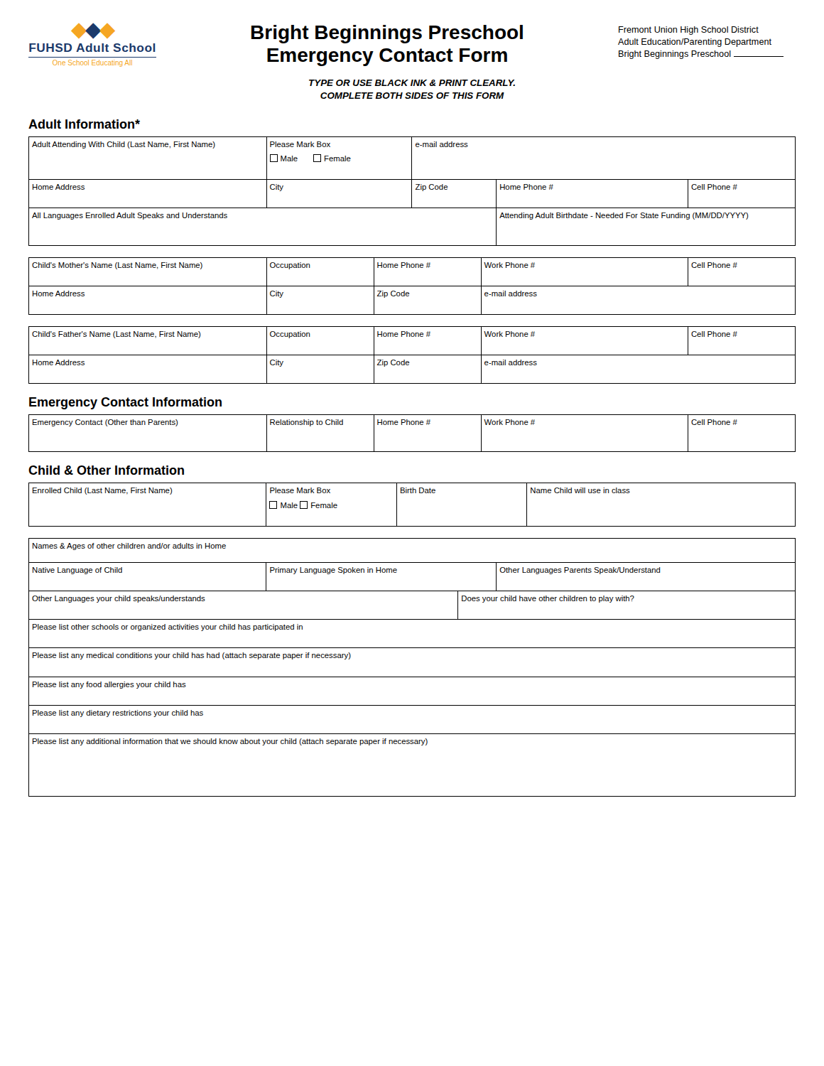◆◆◆
FUHSD Adult School
One School Educating All
Bright Beginnings Preschool
Emergency Contact Form
Fremont Union High School District
Adult Education/Parenting Department
Bright Beginnings Preschool
TYPE OR USE BLACK INK & PRINT CLEARLY.
COMPLETE BOTH SIDES OF THIS FORM
Adult Information*
| Adult Attending With Child (Last Name, First Name) | Please Mark Box Male Female | e-mail address |
| Home Address | City | Zip Code | Home Phone # | Cell Phone # |
| All Languages Enrolled Adult Speaks and Understands | Attending Adult Birthdate - Needed For State Funding (MM/DD/YYYY) |
| Child's Mother's Name (Last Name, First Name) | Occupation | Home Phone # | Work Phone # | Cell Phone # |
| Home Address | City | Zip Code | e-mail address |
| Child's Father's Name (Last Name, First Name) | Occupation | Home Phone # | Work Phone # | Cell Phone # |
| Home Address | City | Zip Code | e-mail address |
Emergency Contact Information
| Emergency Contact (Other than Parents) | Relationship to Child | Home Phone # | Work Phone # | Cell Phone # |
Child & Other Information
| Enrolled Child (Last Name, First Name) | Please Mark Box Male Female | Birth Date | Name Child will use in class |
| Names & Ages of other children and/or adults in Home |
| Native Language of Child | Primary Language Spoken in Home | Other Languages Parents Speak/Understand |
| Other Languages your child speaks/understands | Does your child have other children to play with? |
| Please list other schools or organized activities your child has participated in |
| Please list any medical conditions your child has had (attach separate paper if necessary) |
| Please list any food allergies your child has |
| Please list any dietary restrictions your child has |
| Please list any additional information that we should know about your child (attach separate paper if necessary) |